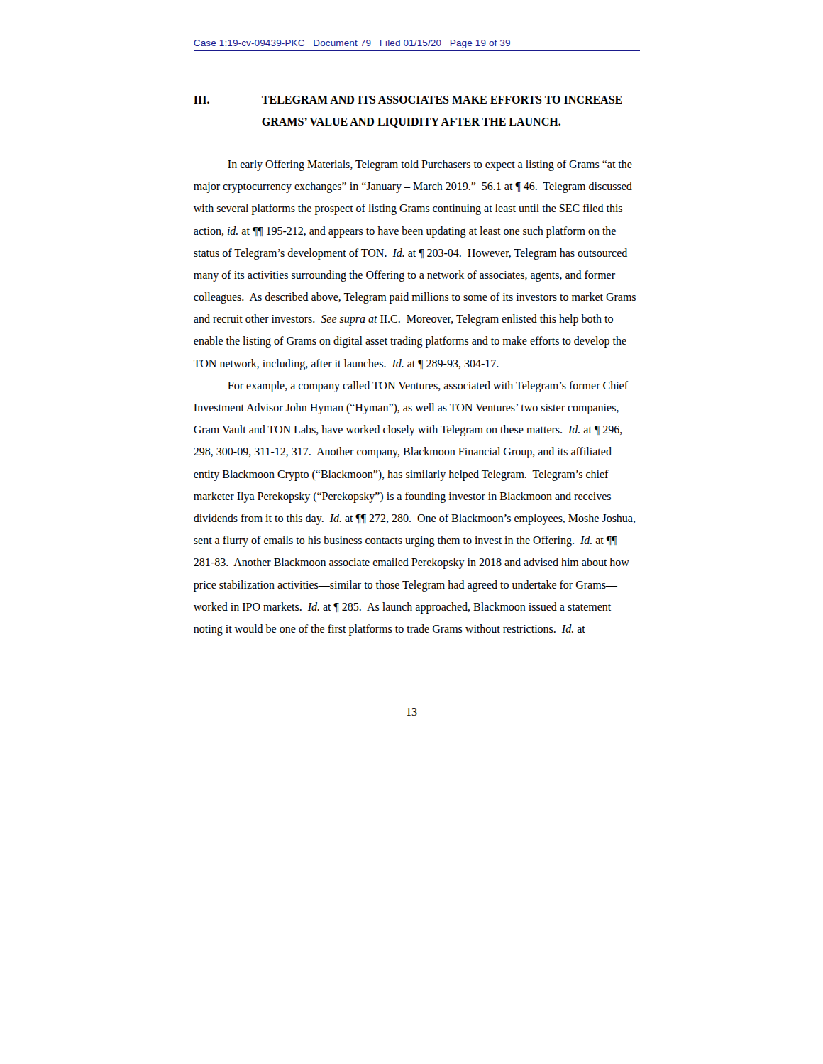Case 1:19-cv-09439-PKC Document 79 Filed 01/15/20 Page 19 of 39
III. TELEGRAM AND ITS ASSOCIATES MAKE EFFORTS TO INCREASE GRAMS’ VALUE AND LIQUIDITY AFTER THE LAUNCH.
In early Offering Materials, Telegram told Purchasers to expect a listing of Grams “at the major cryptocurrency exchanges” in “January – March 2019.” 56.1 at ¶ 46. Telegram discussed with several platforms the prospect of listing Grams continuing at least until the SEC filed this action, id. at ¶¶ 195-212, and appears to have been updating at least one such platform on the status of Telegram’s development of TON. Id. at ¶ 203-04. However, Telegram has outsourced many of its activities surrounding the Offering to a network of associates, agents, and former colleagues. As described above, Telegram paid millions to some of its investors to market Grams and recruit other investors. See supra at II.C. Moreover, Telegram enlisted this help both to enable the listing of Grams on digital asset trading platforms and to make efforts to develop the TON network, including, after it launches. Id. at ¶ 289-93, 304-17.
For example, a company called TON Ventures, associated with Telegram’s former Chief Investment Advisor John Hyman (“Hyman”), as well as TON Ventures’ two sister companies, Gram Vault and TON Labs, have worked closely with Telegram on these matters. Id. at ¶ 296, 298, 300-09, 311-12, 317. Another company, Blackmoon Financial Group, and its affiliated entity Blackmoon Crypto (“Blackmoon”), has similarly helped Telegram. Telegram’s chief marketer Ilya Perekopsky (“Perekopsky”) is a founding investor in Blackmoon and receives dividends from it to this day. Id. at ¶¶ 272, 280. One of Blackmoon’s employees, Moshe Joshua, sent a flurry of emails to his business contacts urging them to invest in the Offering. Id. at ¶¶ 281-83. Another Blackmoon associate emailed Perekopsky in 2018 and advised him about how price stabilization activities—similar to those Telegram had agreed to undertake for Grams—worked in IPO markets. Id. at ¶ 285. As launch approached, Blackmoon issued a statement noting it would be one of the first platforms to trade Grams without restrictions. Id. at
13